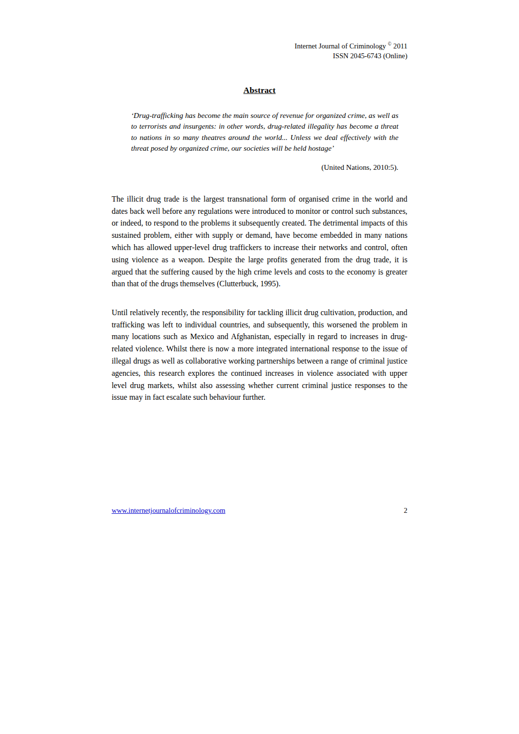Internet Journal of Criminology © 2011
ISSN 2045-6743 (Online)
Abstract
‘Drug-trafficking has become the main source of revenue for organized crime, as well as to terrorists and insurgents: in other words, drug-related illegality has become a threat to nations in so many theatres around the world... Unless we deal effectively with the threat posed by organized crime, our societies will be held hostage’
(United Nations, 2010:5).
The illicit drug trade is the largest transnational form of organised crime in the world and dates back well before any regulations were introduced to monitor or control such substances, or indeed, to respond to the problems it subsequently created. The detrimental impacts of this sustained problem, either with supply or demand, have become embedded in many nations which has allowed upper-level drug traffickers to increase their networks and control, often using violence as a weapon. Despite the large profits generated from the drug trade, it is argued that the suffering caused by the high crime levels and costs to the economy is greater than that of the drugs themselves (Clutterbuck, 1995).
Until relatively recently, the responsibility for tackling illicit drug cultivation, production, and trafficking was left to individual countries, and subsequently, this worsened the problem in many locations such as Mexico and Afghanistan, especially in regard to increases in drug-related violence. Whilst there is now a more integrated international response to the issue of illegal drugs as well as collaborative working partnerships between a range of criminal justice agencies, this research explores the continued increases in violence associated with upper level drug markets, whilst also assessing whether current criminal justice responses to the issue may in fact escalate such behaviour further.
www.internetjournalofcriminology.com 2